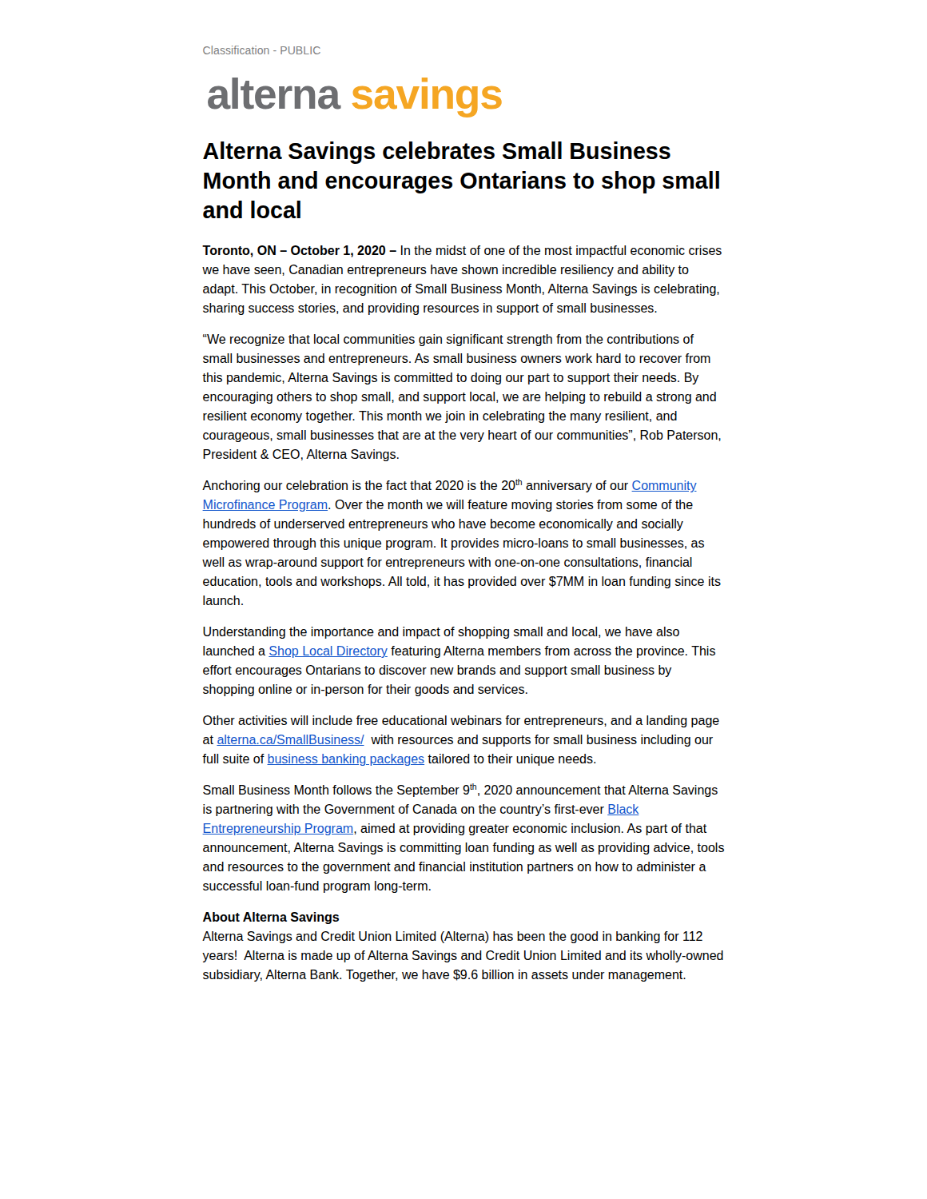Classification - PUBLIC
alterna savings
Alterna Savings celebrates Small Business Month and encourages Ontarians to shop small and local
Toronto, ON – October 1, 2020 – In the midst of one of the most impactful economic crises we have seen, Canadian entrepreneurs have shown incredible resiliency and ability to adapt. This October, in recognition of Small Business Month, Alterna Savings is celebrating, sharing success stories, and providing resources in support of small businesses.
“We recognize that local communities gain significant strength from the contributions of small businesses and entrepreneurs. As small business owners work hard to recover from this pandemic, Alterna Savings is committed to doing our part to support their needs. By encouraging others to shop small, and support local, we are helping to rebuild a strong and resilient economy together. This month we join in celebrating the many resilient, and courageous, small businesses that are at the very heart of our communities”, Rob Paterson, President & CEO, Alterna Savings.
Anchoring our celebration is the fact that 2020 is the 20th anniversary of our Community Microfinance Program. Over the month we will feature moving stories from some of the hundreds of underserved entrepreneurs who have become economically and socially empowered through this unique program. It provides micro-loans to small businesses, as well as wrap-around support for entrepreneurs with one-on-one consultations, financial education, tools and workshops. All told, it has provided over $7MM in loan funding since its launch.
Understanding the importance and impact of shopping small and local, we have also launched a Shop Local Directory featuring Alterna members from across the province. This effort encourages Ontarians to discover new brands and support small business by shopping online or in-person for their goods and services.
Other activities will include free educational webinars for entrepreneurs, and a landing page at alterna.ca/SmallBusiness/ with resources and supports for small business including our full suite of business banking packages tailored to their unique needs.
Small Business Month follows the September 9th, 2020 announcement that Alterna Savings is partnering with the Government of Canada on the country’s first-ever Black Entrepreneurship Program, aimed at providing greater economic inclusion. As part of that announcement, Alterna Savings is committing loan funding as well as providing advice, tools and resources to the government and financial institution partners on how to administer a successful loan-fund program long-term.
About Alterna Savings
Alterna Savings and Credit Union Limited (Alterna) has been the good in banking for 112 years! Alterna is made up of Alterna Savings and Credit Union Limited and its wholly-owned subsidiary, Alterna Bank. Together, we have $9.6 billion in assets under management.